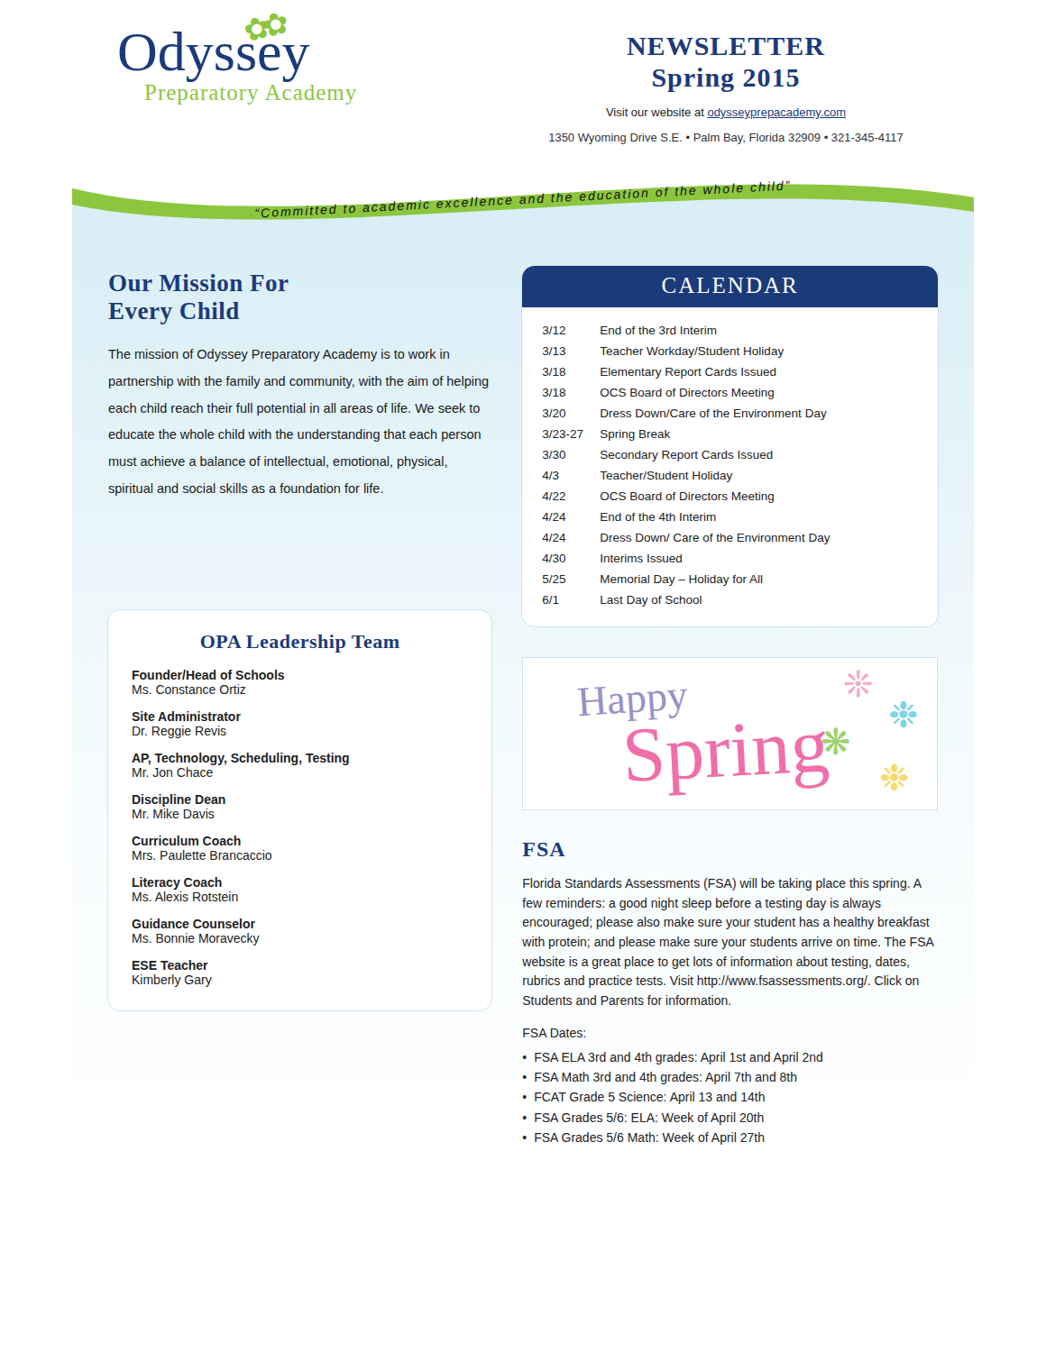✿✿
Odyssey
Preparatory Academy
NEWSLETTER
Spring 2015
Visit our website at odysseyprepacademy.com
1350 Wyoming Drive S.E. • Palm Bay, Florida 32909 • 321-345-4117
“Committed to academic excellence and the education of the whole child”
Our Mission For
Every Child
The mission of Odyssey Preparatory Academy is to work in partnership with the family and community, with the aim of helping each child reach their full potential in all areas of life. We seek to educate the whole child with the understanding that each person must achieve a balance of intellectual, emotional, physical, spiritual and social skills as a foundation for life.
OPA Leadership Team
Founder/Head of Schools
Ms. Constance Ortiz
Site Administrator
Dr. Reggie Revis
AP, Technology, Scheduling, Testing
Mr. Jon Chace
Discipline Dean
Mr. Mike Davis
Curriculum Coach
Mrs. Paulette Brancaccio
Literacy Coach
Ms. Alexis Rotstein
Guidance Counselor
Ms. Bonnie Moravecky
ESE Teacher
Kimberly Gary
CALENDAR
| 3/12 | End of the 3rd Interim |
| 3/13 | Teacher Workday/Student Holiday |
| 3/18 | Elementary Report Cards Issued |
| 3/18 | OCS Board of Directors Meeting |
| 3/20 | Dress Down/Care of the Environment Day |
| 3/23-27 | Spring Break |
| 3/30 | Secondary Report Cards Issued |
| 4/3 | Teacher/Student Holiday |
| 4/22 | OCS Board of Directors Meeting |
| 4/24 | End of the 4th Interim |
| 4/24 | Dress Down/ Care of the Environment Day |
| 4/30 | Interims Issued |
| 5/25 | Memorial Day – Holiday for All |
| 6/1 | Last Day of School |
Happy Spring ❊ ❉ ❋ ❉
FSA
Florida Standards Assessments (FSA) will be taking place this spring. A few reminders: a good night sleep before a testing day is always encouraged; please also make sure your student has a healthy breakfast with protein; and please make sure your students arrive on time. The FSA website is a great place to get lots of information about testing, dates, rubrics and practice tests. Visit http://www.fsassessments.org/. Click on Students and Parents for information.
FSA Dates:
FSA ELA 3rd and 4th grades: April 1st and April 2nd
FSA Math 3rd and 4th grades: April 7th and 8th
FCAT Grade 5 Science: April 13 and 14th
FSA Grades 5/6: ELA: Week of April 20th
FSA Grades 5/6 Math: Week of April 27th